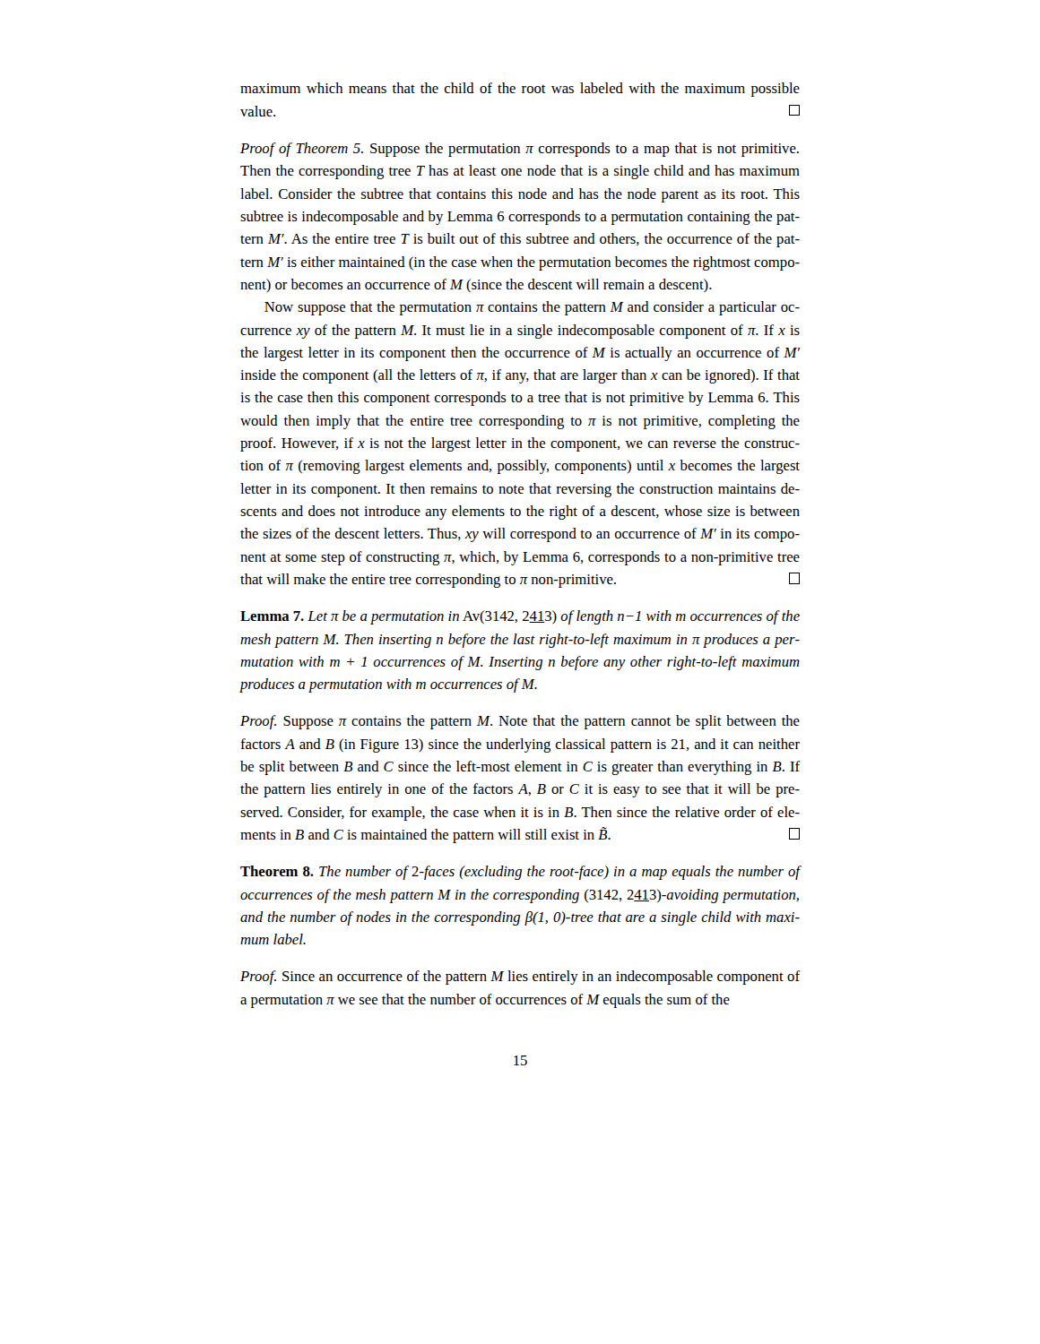maximum which means that the child of the root was labeled with the maximum possible value.
Proof of Theorem 5. Suppose the permutation π corresponds to a map that is not primitive. Then the corresponding tree T has at least one node that is a single child and has maximum label. Consider the subtree that contains this node and has the node parent as its root. This subtree is indecomposable and by Lemma 6 corresponds to a permutation containing the pattern M′. As the entire tree T is built out of this subtree and others, the occurrence of the pattern M′ is either maintained (in the case when the permutation becomes the rightmost component) or becomes an occurrence of M (since the descent will remain a descent).
Now suppose that the permutation π contains the pattern M and consider a particular occurrence xy of the pattern M. It must lie in a single indecomposable component of π. If x is the largest letter in its component then the occurrence of M is actually an occurrence of M′ inside the component (all the letters of π, if any, that are larger than x can be ignored). If that is the case then this component corresponds to a tree that is not primitive by Lemma 6. This would then imply that the entire tree corresponding to π is not primitive, completing the proof. However, if x is not the largest letter in the component, we can reverse the construction of π (removing largest elements and, possibly, components) until x becomes the largest letter in its component. It then remains to note that reversing the construction maintains descents and does not introduce any elements to the right of a descent, whose size is between the sizes of the descent letters. Thus, xy will correspond to an occurrence of M′ in its component at some step of constructing π, which, by Lemma 6, corresponds to a non-primitive tree that will make the entire tree corresponding to π non-primitive.
Lemma 7. Let π be a permutation in Av(3142, 2413) of length n−1 with m occurrences of the mesh pattern M. Then inserting n before the last right-to-left maximum in π produces a permutation with m + 1 occurrences of M. Inserting n before any other right-to-left maximum produces a permutation with m occurrences of M.
Proof. Suppose π contains the pattern M. Note that the pattern cannot be split between the factors A and B (in Figure 13) since the underlying classical pattern is 21, and it can neither be split between B and C since the left-most element in C is greater than everything in B. If the pattern lies entirely in one of the factors A, B or C it is easy to see that it will be preserved. Consider, for example, the case when it is in B. Then since the relative order of elements in B and C is maintained the pattern will still exist in B̃.
Theorem 8. The number of 2-faces (excluding the root-face) in a map equals the number of occurrences of the mesh pattern M in the corresponding (3142, 2413)-avoiding permutation, and the number of nodes in the corresponding β(1, 0)-tree that are a single child with maximum label.
Proof. Since an occurrence of the pattern M lies entirely in an indecomposable component of a permutation π we see that the number of occurrences of M equals the sum of the
15